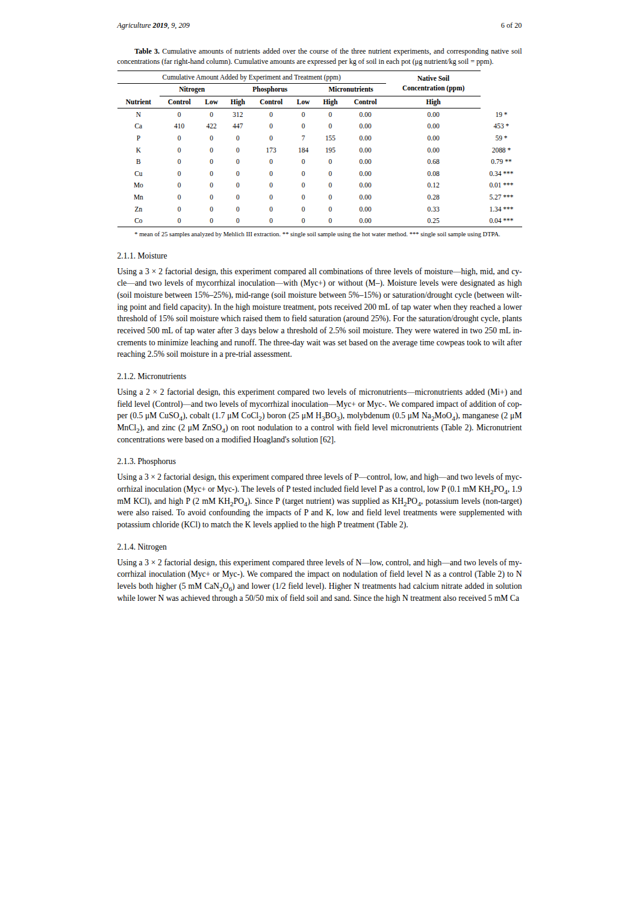Agriculture 2019, 9, 209 6 of 20
Table 3. Cumulative amounts of nutrients added over the course of the three nutrient experiments, and corresponding native soil concentrations (far right-hand column). Cumulative amounts are expressed per kg of soil in each pot (μg nutrient/kg soil = ppm).
| Cumulative Amount Added by Experiment and Treatment (ppm) | Native Soil Concentration (ppm) |
| --- | --- |
| | Nitrogen | Phosphorus | Micronutrients |
| Nutrient | Control | Low | High | Control | Low | High | Control | High |
| N | 0 | 0 | 312 | 0 | 0 | 0 | 0.00 | 0.00 | 19 * |
| Ca | 410 | 422 | 447 | 0 | 0 | 0 | 0.00 | 0.00 | 453 * |
| P | 0 | 0 | 0 | 0 | 7 | 155 | 0.00 | 0.00 | 59 * |
| K | 0 | 0 | 0 | 173 | 184 | 195 | 0.00 | 0.00 | 2088 * |
| B | 0 | 0 | 0 | 0 | 0 | 0 | 0.00 | 0.68 | 0.79 ** |
| Cu | 0 | 0 | 0 | 0 | 0 | 0 | 0.00 | 0.08 | 0.34 *** |
| Mo | 0 | 0 | 0 | 0 | 0 | 0 | 0.00 | 0.12 | 0.01 *** |
| Mn | 0 | 0 | 0 | 0 | 0 | 0 | 0.00 | 0.28 | 5.27 *** |
| Zn | 0 | 0 | 0 | 0 | 0 | 0 | 0.00 | 0.33 | 1.34 *** |
| Co | 0 | 0 | 0 | 0 | 0 | 0 | 0.00 | 0.25 | 0.04 *** |
* mean of 25 samples analyzed by Mehlich III extraction. ** single soil sample using the hot water method. *** single soil sample using DTPA.
2.1.1. Moisture
Using a 3 × 2 factorial design, this experiment compared all combinations of three levels of moisture—high, mid, and cycle—and two levels of mycorrhizal inoculation—with (Myc+) or without (M–). Moisture levels were designated as high (soil moisture between 15%–25%), mid-range (soil moisture between 5%–15%) or saturation/drought cycle (between wilting point and field capacity). In the high moisture treatment, pots received 200 mL of tap water when they reached a lower threshold of 15% soil moisture which raised them to field saturation (around 25%). For the saturation/drought cycle, plants received 500 mL of tap water after 3 days below a threshold of 2.5% soil moisture. They were watered in two 250 mL increments to minimize leaching and runoff. The three-day wait was set based on the average time cowpeas took to wilt after reaching 2.5% soil moisture in a pre-trial assessment.
2.1.2. Micronutrients
Using a 2 × 2 factorial design, this experiment compared two levels of micronutrients—micronutrients added (Mi+) and field level (Control)—and two levels of mycorrhizal inoculation—Myc+ or Myc-. We compared impact of addition of copper (0.5 μM CuSO4), cobalt (1.7 μM CoCl2) boron (25 μM H3BO3), molybdenum (0.5 μM Na2MoO4), manganese (2 μM MnCl2), and zinc (2 μM ZnSO4) on root nodulation to a control with field level micronutrients (Table 2). Micronutrient concentrations were based on a modified Hoagland's solution [62].
2.1.3. Phosphorus
Using a 3 × 2 factorial design, this experiment compared three levels of P—control, low, and high—and two levels of mycorrhizal inoculation (Myc+ or Myc-). The levels of P tested included field level P as a control, low P (0.1 mM KH2PO4, 1.9 mM KCl), and high P (2 mM KH2PO4). Since P (target nutrient) was supplied as KH2PO4, potassium levels (non-target) were also raised. To avoid confounding the impacts of P and K, low and field level treatments were supplemented with potassium chloride (KCl) to match the K levels applied to the high P treatment (Table 2).
2.1.4. Nitrogen
Using a 3 × 2 factorial design, this experiment compared three levels of N—low, control, and high—and two levels of mycorrhizal inoculation (Myc+ or Myc-). We compared the impact on nodulation of field level N as a control (Table 2) to N levels both higher (5 mM CaN2O6) and lower (1/2 field level). Higher N treatments had calcium nitrate added in solution while lower N was achieved through a 50/50 mix of field soil and sand. Since the high N treatment also received 5 mM Ca